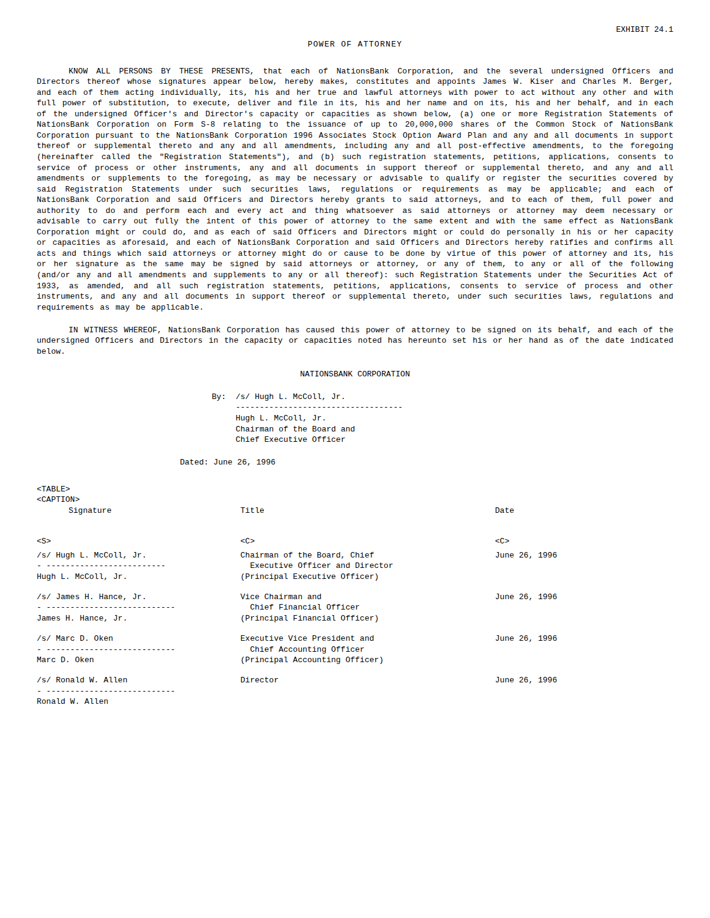EXHIBIT 24.1
POWER OF ATTORNEY
KNOW ALL PERSONS BY THESE PRESENTS, that each of NationsBank Corporation, and the several undersigned Officers and Directors thereof whose signatures appear below, hereby makes, constitutes and appoints James W. Kiser and Charles M. Berger, and each of them acting individually, its, his and her true and lawful attorneys with power to act without any other and with full power of substitution, to execute, deliver and file in its, his and her name and on its, his and her behalf, and in each of the undersigned Officer's and Director's capacity or capacities as shown below, (a) one or more Registration Statements of NationsBank Corporation on Form S-8 relating to the issuance of up to 20,000,000 shares of the Common Stock of NationsBank Corporation pursuant to the NationsBank Corporation 1996 Associates Stock Option Award Plan and any and all documents in support thereof or supplemental thereto and any and all amendments, including any and all post-effective amendments, to the foregoing (hereinafter called the "Registration Statements"), and (b) such registration statements, petitions, applications, consents to service of process or other instruments, any and all documents in support thereof or supplemental thereto, and any and all amendments or supplements to the foregoing, as may be necessary or advisable to qualify or register the securities covered by said Registration Statements under such securities laws, regulations or requirements as may be applicable; and each of NationsBank Corporation and said Officers and Directors hereby grants to said attorneys, and to each of them, full power and authority to do and perform each and every act and thing whatsoever as said attorneys or attorney may deem necessary or advisable to carry out fully the intent of this power of attorney to the same extent and with the same effect as NationsBank Corporation might or could do, and as each of said Officers and Directors might or could do personally in his or her capacity or capacities as aforesaid, and each of NationsBank Corporation and said Officers and Directors hereby ratifies and confirms all acts and things which said attorneys or attorney might do or cause to be done by virtue of this power of attorney and its, his or her signature as the same may be signed by said attorneys or attorney, or any of them, to any or all of the following (and/or any and all amendments and supplements to any or all thereof): such Registration Statements under the Securities Act of 1933, as amended, and all such registration statements, petitions, applications, consents to service of process and other instruments, and any and all documents in support thereof or supplemental thereto, under such securities laws, regulations and requirements as may be applicable.
IN WITNESS WHEREOF, NationsBank Corporation has caused this power of attorney to be signed on its behalf, and each of the undersigned Officers and Directors in the capacity or capacities noted has hereunto set his or her hand as of the date indicated below.
NATIONSBANK CORPORATION
By: /s/ Hugh L. McColl, Jr.
-----------------------------------
Hugh L. McColl, Jr.
Chairman of the Board and
Chief Executive Officer
Dated: June 26, 1996
<TABLE>
<CAPTION>
| Signature | Title | Date |
| --- | --- | --- |
| <S> | <C> | <C> |
| /s/ Hugh L. McColl, Jr. - ------------------------- Hugh L. McColl, Jr. | Chairman of the Board, Chief Executive Officer and Director (Principal Executive Officer) | June 26, 1996 |
| /s/ James H. Hance, Jr. - --------------------------- James H. Hance, Jr. | Vice Chairman and Chief Financial Officer (Principal Financial Officer) | June 26, 1996 |
| /s/ Marc D. Oken - --------------------------- Marc D. Oken | Executive Vice President and Chief Accounting Officer (Principal Accounting Officer) | June 26, 1996 |
| /s/ Ronald W. Allen - --------------------------- Ronald W. Allen | Director | June 26, 1996 |